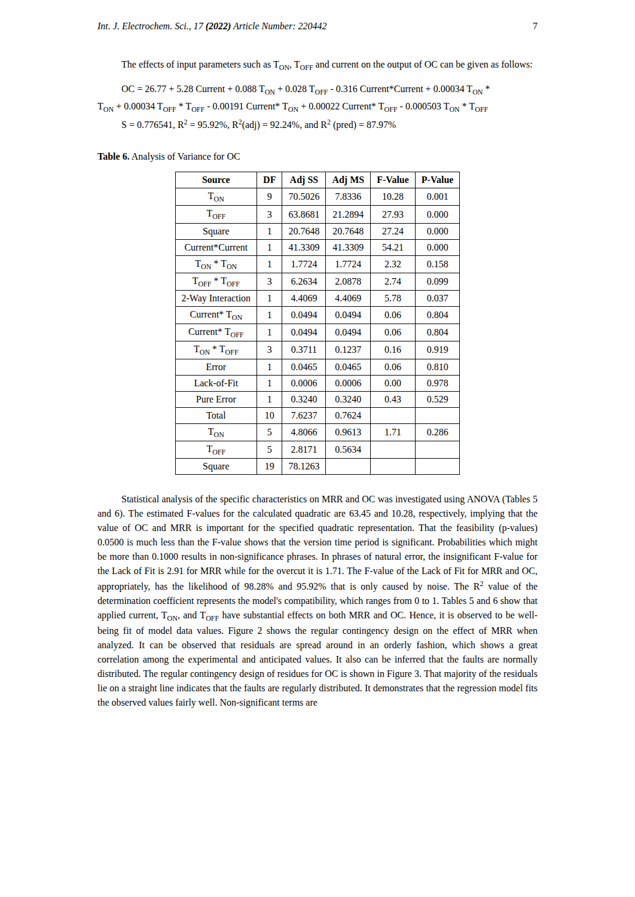Int. J. Electrochem. Sci., 17 (2022) Article Number: 220442
7
The effects of input parameters such as TON, TOFF and current on the output of OC can be given as follows:
OC = 26.77 + 5.28 Current + 0.088 TON + 0.028 TOFF - 0.316 Current*Current + 0.00034 TON *
TON + 0.00034 TOFF * TOFF - 0.00191 Current* TON + 0.00022 Current* TOFF - 0.000503 TON * TOFF
S = 0.776541, R2 = 95.92%, R2(adj) = 92.24%, and R2 (pred) = 87.97%
Table 6. Analysis of Variance for OC
| Source | DF | Adj SS | Adj MS | F-Value | P-Value |
| --- | --- | --- | --- | --- | --- |
| T ON | 9 | 70.5026 | 7.8336 | 10.28 | 0.001 |
| T OFF | 3 | 63.8681 | 21.2894 | 27.93 | 0.000 |
| Square | 1 | 20.7648 | 20.7648 | 27.24 | 0.000 |
| Current*Current | 1 | 41.3309 | 41.3309 | 54.21 | 0.000 |
| T ON * T ON | 1 | 1.7724 | 1.7724 | 2.32 | 0.158 |
| T OFF * T OFF | 3 | 6.2634 | 2.0878 | 2.74 | 0.099 |
| 2-Way Interaction | 1 | 4.4069 | 4.4069 | 5.78 | 0.037 |
| Current* T ON | 1 | 0.0494 | 0.0494 | 0.06 | 0.804 |
| Current* T OFF | 1 | 0.0494 | 0.0494 | 0.06 | 0.804 |
| T ON * T OFF | 3 | 0.3711 | 0.1237 | 0.16 | 0.919 |
| Error | 1 | 0.0465 | 0.0465 | 0.06 | 0.810 |
| Lack-of-Fit | 1 | 0.0006 | 0.0006 | 0.00 | 0.978 |
| Pure Error | 1 | 0.3240 | 0.3240 | 0.43 | 0.529 |
| Total | 10 | 7.6237 | 0.7624 | | |
| T ON | 5 | 4.8066 | 0.9613 | 1.71 | 0.286 |
| T OFF | 5 | 2.8171 | 0.5634 | | |
| Square | 19 | 78.1263 | | | |
Statistical analysis of the specific characteristics on MRR and OC was investigated using ANOVA (Tables 5 and 6). The estimated F-values for the calculated quadratic are 63.45 and 10.28, respectively, implying that the value of OC and MRR is important for the specified quadratic representation. That the feasibility (p-values) 0.0500 is much less than the F-value shows that the version time period is significant. Probabilities which might be more than 0.1000 results in non-significance phrases. In phrases of natural error, the insignificant F-value for the Lack of Fit is 2.91 for MRR while for the overcut it is 1.71. The F-value of the Lack of Fit for MRR and OC, appropriately, has the likelihood of 98.28% and 95.92% that is only caused by noise. The R2 value of the determination coefficient represents the model's compatibility, which ranges from 0 to 1. Tables 5 and 6 show that applied current, TON, and TOFF have substantial effects on both MRR and OC. Hence, it is observed to be well-being fit of model data values. Figure 2 shows the regular contingency design on the effect of MRR when analyzed. It can be observed that residuals are spread around in an orderly fashion, which shows a great correlation among the experimental and anticipated values. It also can be inferred that the faults are normally distributed. The regular contingency design of residues for OC is shown in Figure 3. That majority of the residuals lie on a straight line indicates that the faults are regularly distributed. It demonstrates that the regression model fits the observed values fairly well. Non-significant terms are